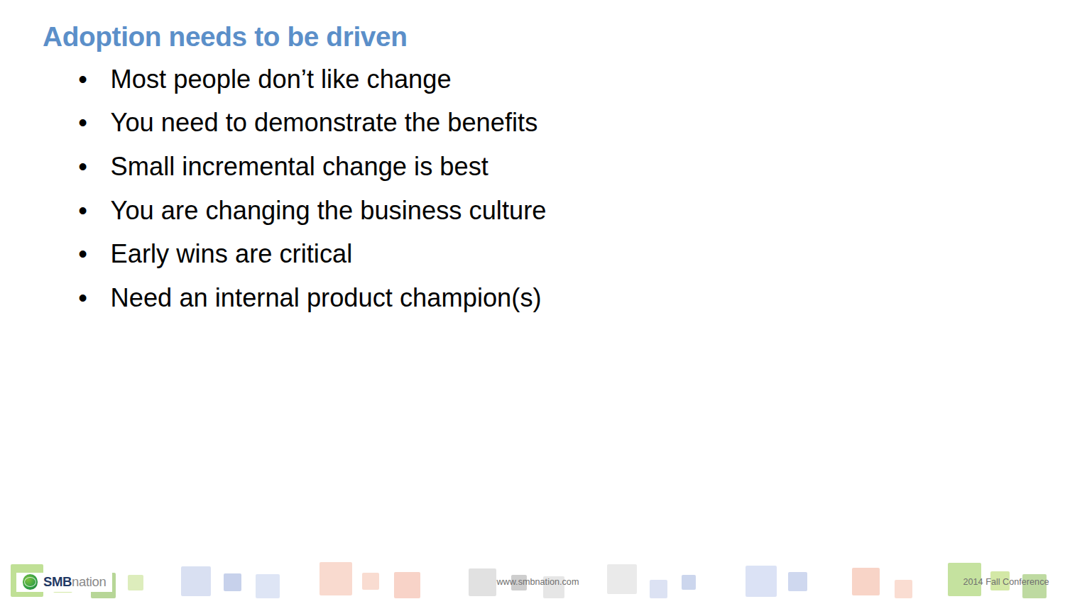Adoption needs to be driven
Most people don’t like change
You need to demonstrate the benefits
Small incremental change is best
You are changing the business culture
Early wins are critical
Need an internal product champion(s)
SMBnation
www.smbnation.com
2014 Fall Conference